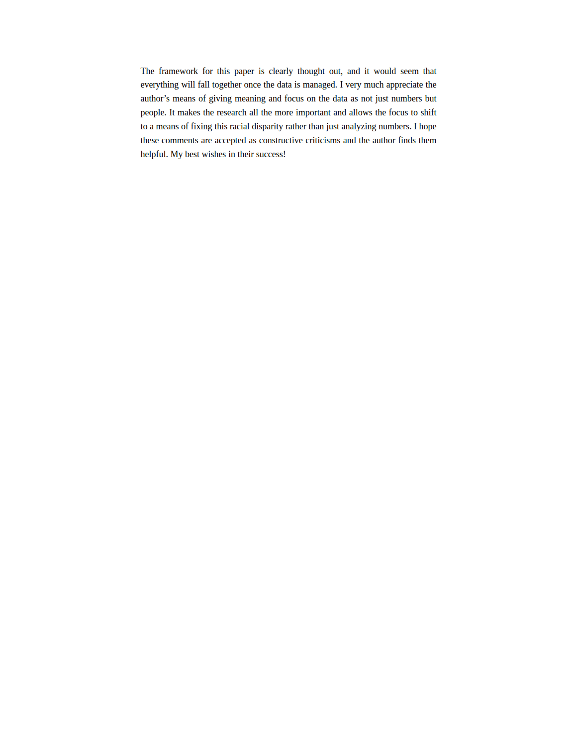The framework for this paper is clearly thought out, and it would seem that everything will fall together once the data is managed. I very much appreciate the author’s means of giving meaning and focus on the data as not just numbers but people. It makes the research all the more important and allows the focus to shift to a means of fixing this racial disparity rather than just analyzing numbers. I hope these comments are accepted as constructive criticisms and the author finds them helpful. My best wishes in their success!